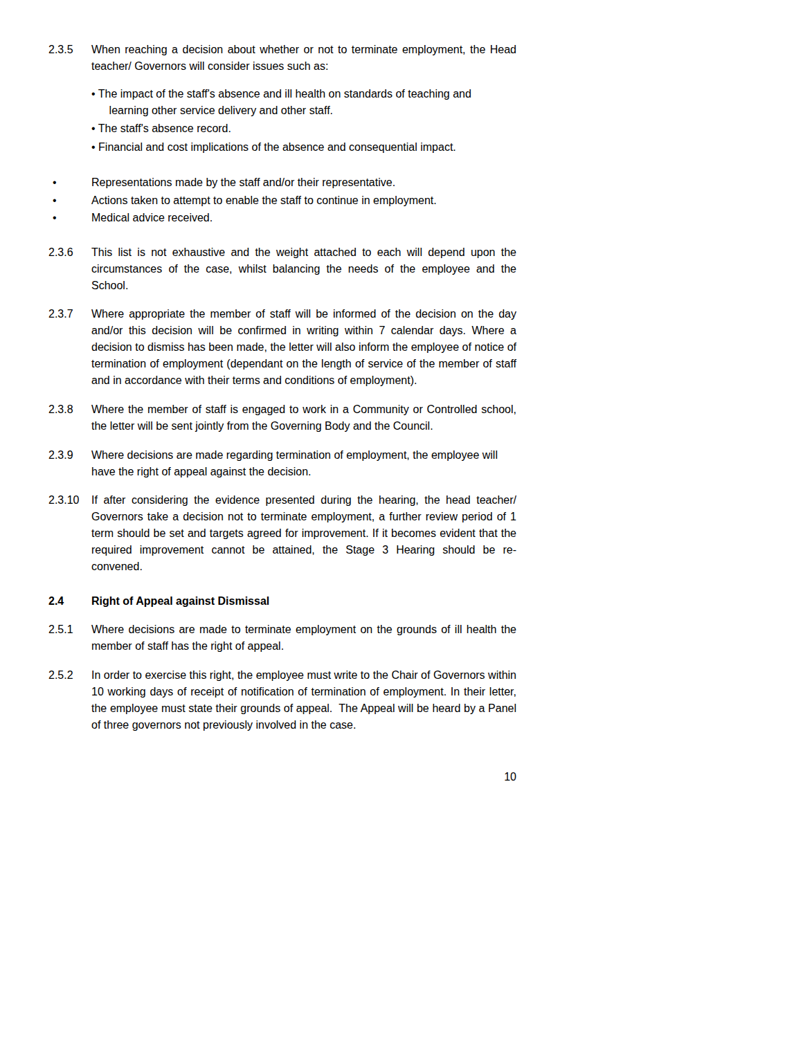2.3.5
When reaching a decision about whether or not to terminate employment, the Head teacher/ Governors will consider issues such as:
• The impact of the staff's absence and ill health on standards of teaching and learning other service delivery and other staff.
• The staff's absence record.
• Financial and cost implications of the absence and consequential impact.
•
Representations made by the staff and/or their representative.
•
Actions taken to attempt to enable the staff to continue in employment.
•
Medical advice received.
2.3.6
This list is not exhaustive and the weight attached to each will depend upon the circumstances of the case, whilst balancing the needs of the employee and the School.
2.3.7
Where appropriate the member of staff will be informed of the decision on the day and/or this decision will be confirmed in writing within 7 calendar days. Where a decision to dismiss has been made, the letter will also inform the employee of notice of termination of employment (dependant on the length of service of the member of staff and in accordance with their terms and conditions of employment).
2.3.8
Where the member of staff is engaged to work in a Community or Controlled school, the letter will be sent jointly from the Governing Body and the Council.
2.3.9
Where decisions are made regarding termination of employment, the employee will have the right of appeal against the decision.
2.3.10
If after considering the evidence presented during the hearing, the head teacher/ Governors take a decision not to terminate employment, a further review period of 1 term should be set and targets agreed for improvement. If it becomes evident that the required improvement cannot be attained, the Stage 3 Hearing should be re-convened.
2.4 Right of Appeal against Dismissal
2.5.1
Where decisions are made to terminate employment on the grounds of ill health the member of staff has the right of appeal.
2.5.2
In order to exercise this right, the employee must write to the Chair of Governors within 10 working days of receipt of notification of termination of employment. In their letter, the employee must state their grounds of appeal. The Appeal will be heard by a Panel of three governors not previously involved in the case.
10